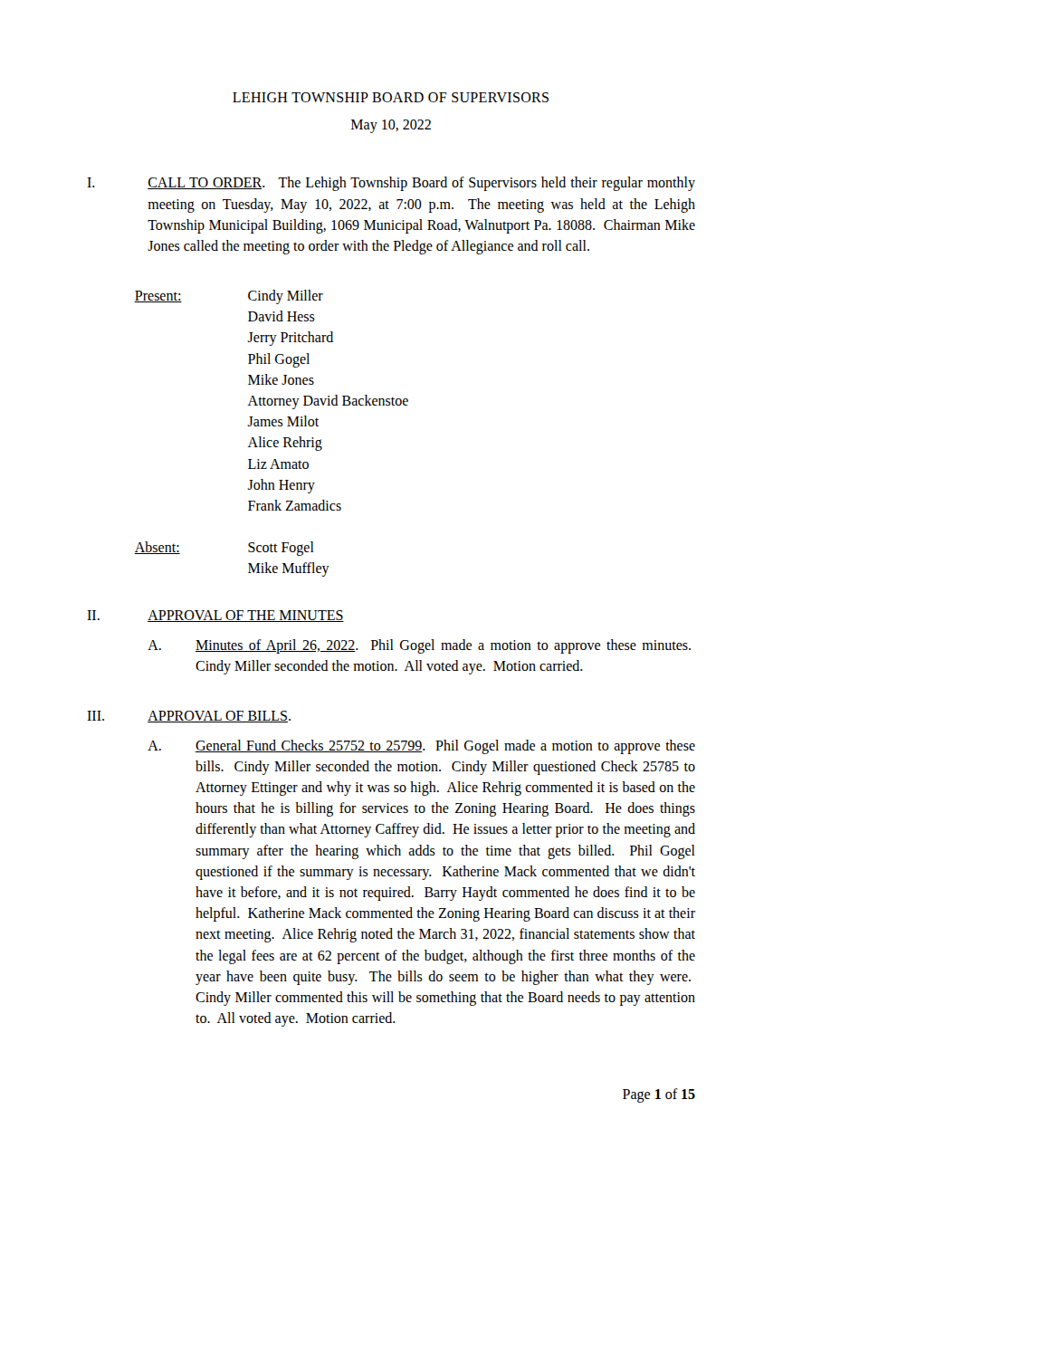LEHIGH TOWNSHIP BOARD OF SUPERVISORS
May 10, 2022
I.
CALL TO ORDER. The Lehigh Township Board of Supervisors held their regular monthly meeting on Tuesday, May 10, 2022, at 7:00 p.m. The meeting was held at the Lehigh Township Municipal Building, 1069 Municipal Road, Walnutport Pa. 18088. Chairman Mike Jones called the meeting to order with the Pledge of Allegiance and roll call.
Present:
Cindy Miller
David Hess
Jerry Pritchard
Phil Gogel
Mike Jones
Attorney David Backenstoe
James Milot
Alice Rehrig
Liz Amato
John Henry
Frank Zamadics
Absent:
Scott Fogel
Mike Muffley
II.
APPROVAL OF THE MINUTES
A.
Minutes of April 26, 2022. Phil Gogel made a motion to approve these minutes. Cindy Miller seconded the motion. All voted aye. Motion carried.
III.
APPROVAL OF BILLS.
A.
General Fund Checks 25752 to 25799. Phil Gogel made a motion to approve these bills. Cindy Miller seconded the motion. Cindy Miller questioned Check 25785 to Attorney Ettinger and why it was so high. Alice Rehrig commented it is based on the hours that he is billing for services to the Zoning Hearing Board. He does things differently than what Attorney Caffrey did. He issues a letter prior to the meeting and summary after the hearing which adds to the time that gets billed. Phil Gogel questioned if the summary is necessary. Katherine Mack commented that we didn't have it before, and it is not required. Barry Haydt commented he does find it to be helpful. Katherine Mack commented the Zoning Hearing Board can discuss it at their next meeting. Alice Rehrig noted the March 31, 2022, financial statements show that the legal fees are at 62 percent of the budget, although the first three months of the year have been quite busy. The bills do seem to be higher than what they were. Cindy Miller commented this will be something that the Board needs to pay attention to. All voted aye. Motion carried.
Page 1 of 15